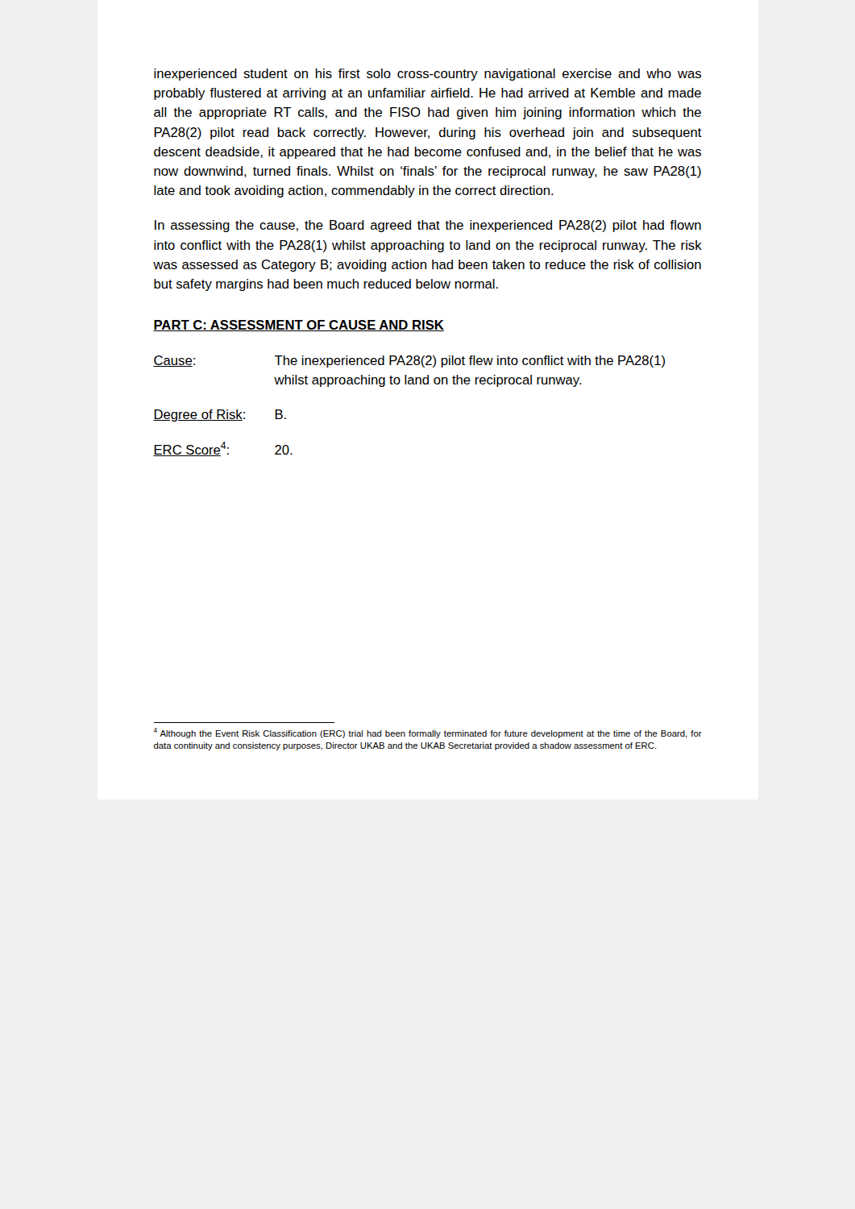inexperienced student on his first solo cross-country navigational exercise and who was probably flustered at arriving at an unfamiliar airfield. He had arrived at Kemble and made all the appropriate RT calls, and the FISO had given him joining information which the PA28(2) pilot read back correctly. However, during his overhead join and subsequent descent deadside, it appeared that he had become confused and, in the belief that he was now downwind, turned finals. Whilst on ‘finals’ for the reciprocal runway, he saw PA28(1) late and took avoiding action, commendably in the correct direction.
In assessing the cause, the Board agreed that the inexperienced PA28(2) pilot had flown into conflict with the PA28(1) whilst approaching to land on the reciprocal runway. The risk was assessed as Category B; avoiding action had been taken to reduce the risk of collision but safety margins had been much reduced below normal.
PART C: ASSESSMENT OF CAUSE AND RISK
| Cause : | The inexperienced PA28(2) pilot flew into conflict with the PA28(1) whilst approaching to land on the reciprocal runway. |
| Degree of Risk : | B. | |
| ERC Score 4 : | 20. | |
4 Although the Event Risk Classification (ERC) trial had been formally terminated for future development at the time of the Board, for data continuity and consistency purposes, Director UKAB and the UKAB Secretariat provided a shadow assessment of ERC.